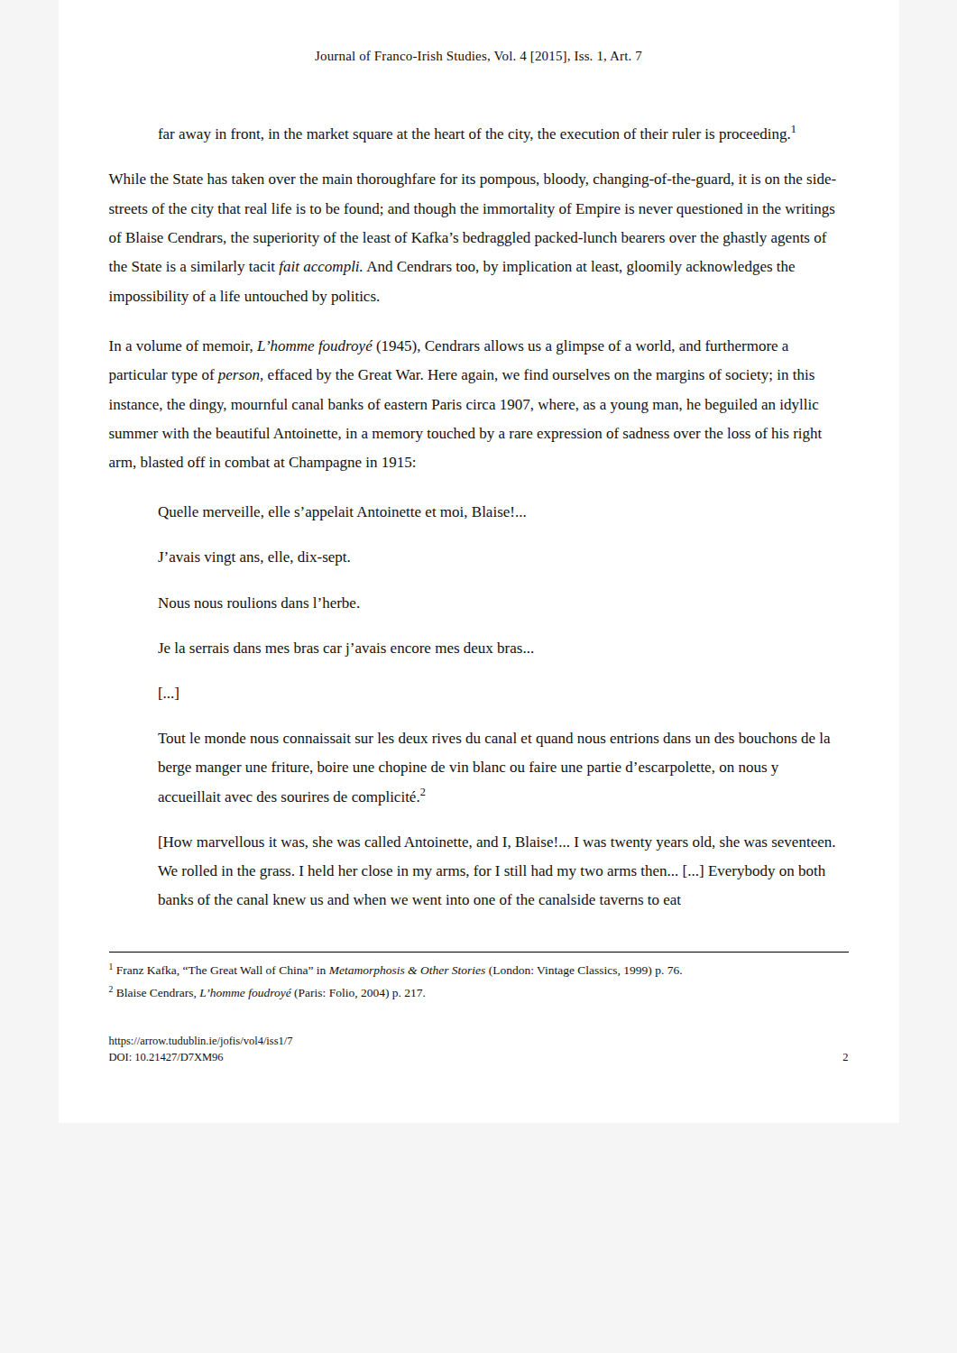Journal of Franco-Irish Studies, Vol. 4 [2015], Iss. 1, Art. 7
far away in front, in the market square at the heart of the city, the execution of their ruler is proceeding.1
While the State has taken over the main thoroughfare for its pompous, bloody, changing-of-the-guard, it is on the side-streets of the city that real life is to be found; and though the immortality of Empire is never questioned in the writings of Blaise Cendrars, the superiority of the least of Kafka’s bedraggled packed-lunch bearers over the ghastly agents of the State is a similarly tacit fait accompli. And Cendrars too, by implication at least, gloomily acknowledges the impossibility of a life untouched by politics.
In a volume of memoir, L’homme foudroyé (1945), Cendrars allows us a glimpse of a world, and furthermore a particular type of person, effaced by the Great War. Here again, we find ourselves on the margins of society; in this instance, the dingy, mournful canal banks of eastern Paris circa 1907, where, as a young man, he beguiled an idyllic summer with the beautiful Antoinette, in a memory touched by a rare expression of sadness over the loss of his right arm, blasted off in combat at Champagne in 1915:
Quelle merveille, elle s’appelait Antoinette et moi, Blaise!...
J’avais vingt ans, elle, dix-sept.
Nous nous roulions dans l’herbe.
Je la serrais dans mes bras car j’avais encore mes deux bras...
[...]
Tout le monde nous connaissait sur les deux rives du canal et quand nous entrions dans un des bouchons de la berge manger une friture, boire une chopine de vin blanc ou faire une partie d’escarpolette, on nous y accueillait avec des sourires de complicité.2
[How marvellous it was, she was called Antoinette, and I, Blaise!... I was twenty years old, she was seventeen. We rolled in the grass. I held her close in my arms, for I still had my two arms then... [...] Everybody on both banks of the canal knew us and when we went into one of the canalside taverns to eat
1 Franz Kafka, “The Great Wall of China” in Metamorphosis & Other Stories (London: Vintage Classics, 1999) p. 76.
2 Blaise Cendrars, L’homme foudroyé (Paris: Folio, 2004) p. 217.
https://arrow.tudublin.ie/jofis/vol4/iss1/7
DOI: 10.21427/D7XM96
2